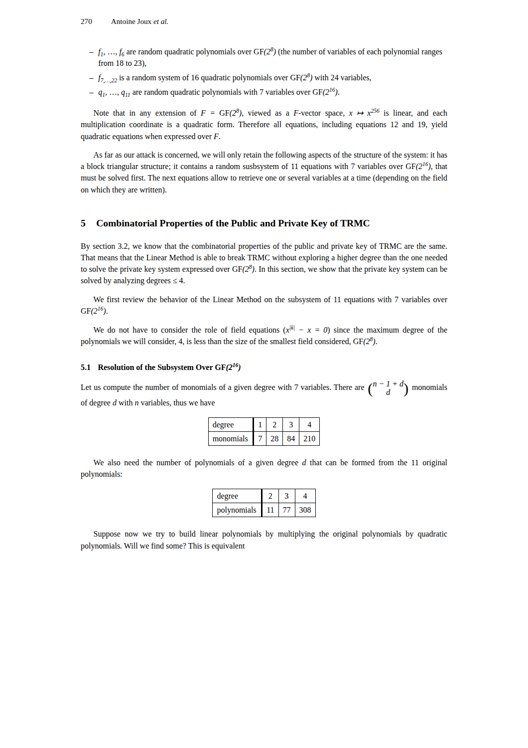270 Antoine Joux et al.
f1, …, f6 are random quadratic polynomials over GF(28) (the number of variables of each polynomial ranges from 18 to 23),
f7,…,22 is a random system of 16 quadratic polynomials over GF(28) with 24 variables,
q1, …, q11 are random quadratic polynomials with 7 variables over GF(216).
Note that in any extension of F = GF(28), viewed as a F-vector space, x ↦ x256 is linear, and each multiplication coordinate is a quadratic form. Therefore all equations, including equations 12 and 19, yield quadratic equations when expressed over F.
As far as our attack is concerned, we will only retain the following aspects of the structure of the system: it has a block triangular structure; it contains a random susbsystem of 11 equations with 7 variables over GF(216), that must be solved first. The next equations allow to retrieve one or several variables at a time (depending on the field on which they are written).
5 Combinatorial Properties of the Public and Private Key of TRMC
By section 3.2, we know that the combinatorial properties of the public and private key of TRMC are the same. That means that the Linear Method is able to break TRMC without exploring a higher degree than the one needed to solve the private key system expressed over GF(28). In this section, we show that the private key system can be solved by analyzing degrees ≤ 4.
We first review the behavior of the Linear Method on the subsystem of 11 equations with 7 variables over GF(216).
We do not have to consider the role of field equations (x|k| − x = 0) since the maximum degree of the polynomials we will consider, 4, is less than the size of the smallest field considered, GF(28).
5.1 Resolution of the Subsystem Over GF(216)
Let us compute the number of monomials of a given degree with 7 variables. There are (n − 1 + d d) monomials of degree d with n variables, thus we have
| degree | 1 | 2 | 3 | 4 |
| monomials | 7 | 28 | 84 | 210 |
We also need the number of polynomials of a given degree d that can be formed from the 11 original polynomials:
| degree | 2 | 3 | 4 |
| polynomials | 11 | 77 | 308 |
Suppose now we try to build linear polynomials by multiplying the original polynomials by quadratic polynomials. Will we find some? This is equivalent